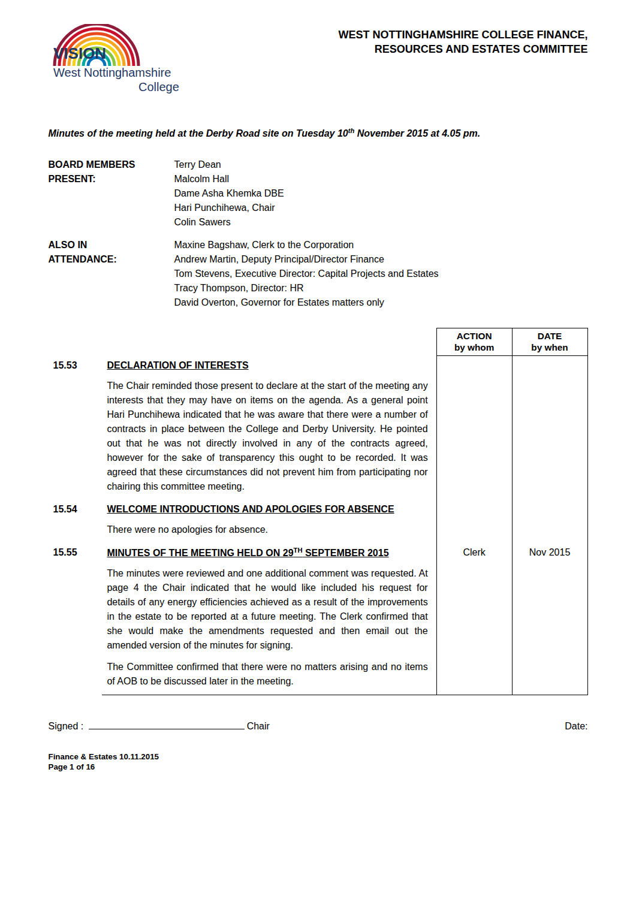Vision West Nottinghamshire College VISION West Nottinghamshire College
WEST NOTTINGHAMSHIRE COLLEGE FINANCE,
RESOURCES AND ESTATES COMMITTEE
Minutes of the meeting held at the Derby Road site on Tuesday 10th November 2015 at 4.05 pm.
| BOARD MEMBERS PRESENT: | Terry Dean Malcolm Hall Dame Asha Khemka DBE Hari Punchihewa, Chair Colin Sawers |
| ALSO IN ATTENDANCE: | Maxine Bagshaw, Clerk to the Corporation Andrew Martin, Deputy Principal/Director Finance Tom Stevens, Executive Director: Capital Projects and Estates Tracy Thompson, Director: HR David Overton, Governor for Estates matters only |
| | | ACTION by whom | DATE by when |
| --- | --- | --- | --- |
| 15.53 | DECLARATION OF INTERESTS The Chair reminded those present to declare at the start of the meeting any interests that they may have on items on the agenda. As a general point Hari Punchihewa indicated that he was aware that there were a number of contracts in place between the College and Derby University. He pointed out that he was not directly involved in any of the contracts agreed, however for the sake of transparency this ought to be recorded. It was agreed that these circumstances did not prevent him from participating nor chairing this committee meeting. | | |
| 15.54 | WELCOME INTRODUCTIONS AND APOLOGIES FOR ABSENCE There were no apologies for absence. | | |
| 15.55 | MINUTES OF THE MEETING HELD ON 29 TH SEPTEMBER 2015 The minutes were reviewed and one additional comment was requested. At page 4 the Chair indicated that he would like included his request for details of any energy efficiencies achieved as a result of the improvements in the estate to be reported at a future meeting. The Clerk confirmed that she would make the amendments requested and then email out the amended version of the minutes for signing. The Committee confirmed that there were no matters arising and no items of AOB to be discussed later in the meeting. | Clerk | Nov 2015 |
Signed : Chair
Date:
Finance & Estates 10.11.2015
Page 1 of 16